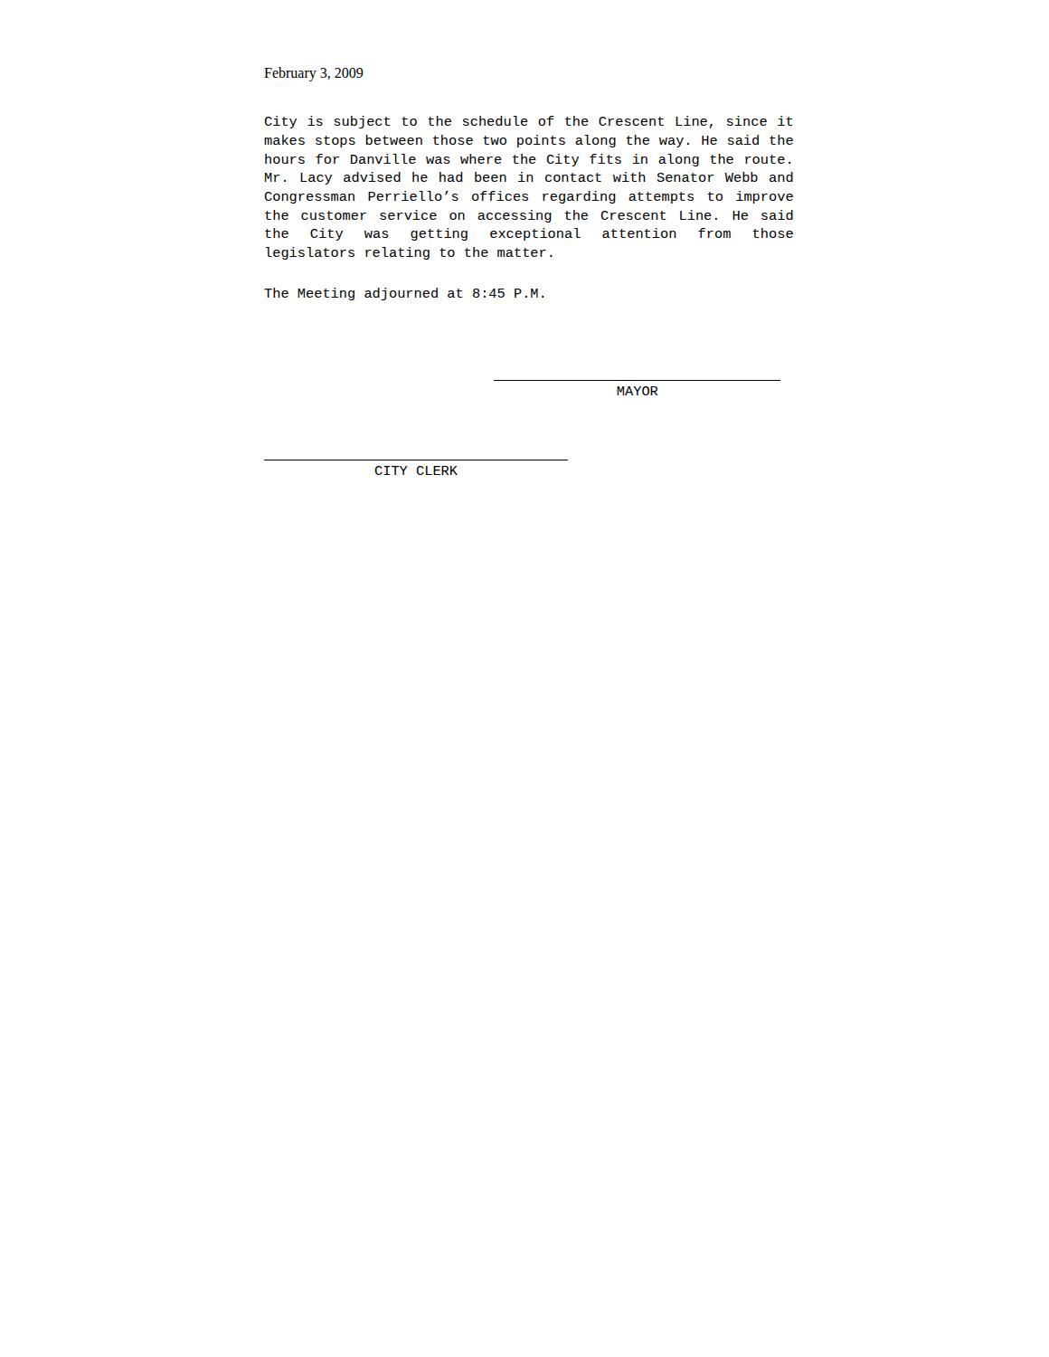February 3, 2009
City is subject to the schedule of the Crescent Line, since it makes stops between those two points along the way. He said the hours for Danville was where the City fits in along the route. Mr. Lacy advised he had been in contact with Senator Webb and Congressman Perriello’s offices regarding attempts to improve the customer service on accessing the Crescent Line. He said the City was getting exceptional attention from those legislators relating to the matter.
The Meeting adjourned at 8:45 P.M.
MAYOR
CITY CLERK